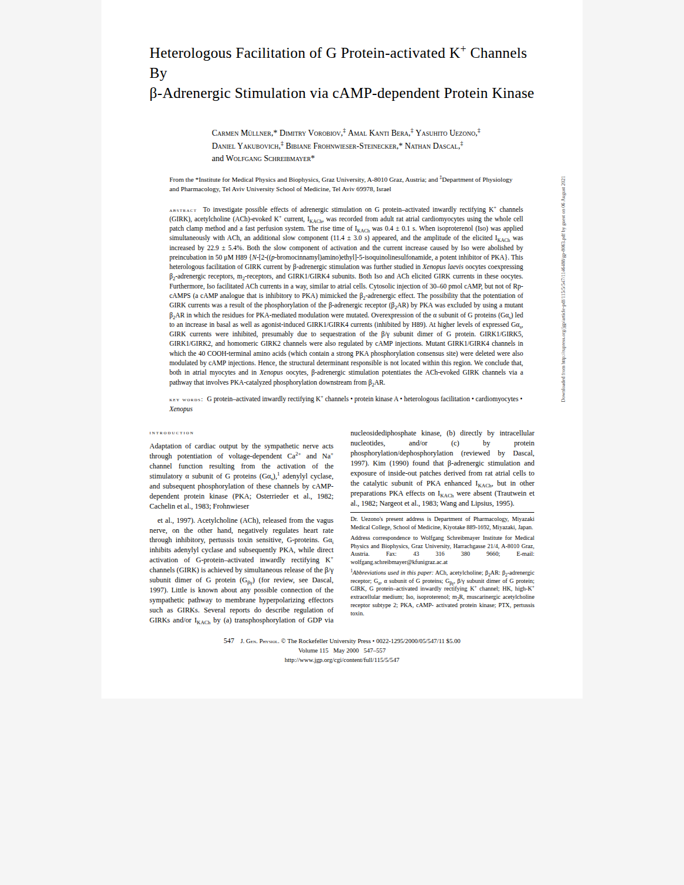Downloaded from http://rupress.org/jgp/article-pdf/115/5/547/1146488/gp-8063.pdf by guest on 06 August 2021
Heterologous Facilitation of G Protein-activated K+ Channels By
β-Adrenergic Stimulation via cAMP-dependent Protein Kinase
Carmen Müllner,* Dimitry Vorobiov,‡ Amal Kanti Bera,‡ Yasuhito Uezono,‡
Daniel Yakubovich,‡ Bibiane Frohnwieser-Steinecker,* Nathan Dascal,‡
and Wolfgang Schreibmayer*
From the *Institute for Medical Physics and Biophysics, Graz University, A-8010 Graz, Austria; and ‡Department of Physiology and Pharmacology, Tel Aviv University School of Medicine, Tel Aviv 69978, Israel
abstract To investigate possible effects of adrenergic stimulation on G protein–activated inwardly rectifying K+ channels (GIRK), acetylcholine (ACh)-evoked K+ current, IKACh, was recorded from adult rat atrial cardiomyocytes using the whole cell patch clamp method and a fast perfusion system. The rise time of IKACh was 0.4 ± 0.1 s. When isoproterenol (Iso) was applied simultaneously with ACh, an additional slow component (11.4 ± 3.0 s) appeared, and the amplitude of the elicited IKACh was increased by 22.9 ± 5.4%. Both the slow component of activation and the current increase caused by Iso were abolished by preincubation in 50 μM H89 {N-[2-((p-bromocinnamyl)amino)ethyl]-5-isoquinolinesulfonamide, a potent inhibitor of PKA}. This heterologous facilitation of GIRK current by β-adrenergic stimulation was further studied in Xenopus laevis oocytes coexpressing β2-adrenergic receptors, m2-receptors, and GIRK1/GIRK4 subunits. Both Iso and ACh elicited GIRK currents in these oocytes. Furthermore, Iso facilitated ACh currents in a way, similar to atrial cells. Cytosolic injection of 30–60 pmol cAMP, but not of Rp-cAMPS (a cAMP analogue that is inhibitory to PKA) mimicked the β2-adrenergic effect. The possibility that the potentiation of GIRK currents was a result of the phosphorylation of the β-adrenergic receptor (β2AR) by PKA was excluded by using a mutant β2AR in which the residues for PKA-mediated modulation were mutated. Overexpression of the α subunit of G proteins (Gαs) led to an increase in basal as well as agonist-induced GIRK1/GIRK4 currents (inhibited by H89). At higher levels of expressed Gαs, GIRK currents were inhibited, presumably due to sequestration of the β/γ subunit dimer of G protein. GIRK1/GIRK5, GIRK1/GIRK2, and homomeric GIRK2 channels were also regulated by cAMP injections. Mutant GIRK1/GIRK4 channels in which the 40 COOH-terminal amino acids (which contain a strong PKA phosphorylation consensus site) were deleted were also modulated by cAMP injections. Hence, the structural determinant responsible is not located within this region. We conclude that, both in atrial myocytes and in Xenopus oocytes, β-adrenergic stimulation potentiates the ACh-evoked GIRK channels via a pathway that involves PKA-catalyzed phosphorylation downstream from β2AR.
key words: G protein–activated inwardly rectifying K+ channels • protein kinase A • heterologous facilitation • cardiomyocytes • Xenopus
introduction
Adaptation of cardiac output by the sympathetic nerve acts through potentiation of voltage-dependent Ca2+ and Na+ channel function resulting from the activation of the stimulatory α subunit of G proteins (Gαs),1 adenylyl cyclase, and subsequent phosphorylation of these channels by cAMP-dependent protein kinase (PKA; Osterrieder et al., 1982; Cachelin et al., 1983; Frohnwieser
et al., 1997). Acetylcholine (ACh), released from the vagus nerve, on the other hand, negatively regulates heart rate through inhibitory, pertussis toxin sensitive, G-proteins. Gαi inhibits adenylyl cyclase and subsequently PKA, while direct activation of G-protein–activated inwardly rectifying K+ channels (GIRK) is achieved by simultaneous release of the β/γ subunit dimer of G protein (Gβγ) (for review, see Dascal, 1997). Little is known about any possible connection of the sympathetic pathway to membrane hyperpolarizing effectors such as GIRKs. Several reports do describe regulation of GIRKs and/or IKACh by (a) transphosphorylation of GDP via nucleosidediphosphate kinase, (b) directly by intracellular nucleotides, and/or (c) by protein phosphorylation/dephosphorylation (reviewed by Dascal, 1997). Kim (1990) found that β-adrenergic stimulation and exposure of inside-out patches derived from rat atrial cells to the catalytic subunit of PKA enhanced IKACh, but in other preparations PKA effects on IKACh were absent (Trautwein et al., 1982; Nargeot et al., 1983; Wang and Lipsius, 1995).
Dr. Uezono's present address is Department of Pharmacology, Miyazaki Medical College, School of Medicine, Kiyotake 889-1692, Miyazaki, Japan.
Address correspondence to Wolfgang Schreibmayer Institute for Medical Physics and Biophysics, Graz University, Harrachgasse 21/4, A-8010 Graz, Austria. Fax: 43 316 380 9660; E-mail: wolfgang.schreibmayer@kfunigraz.ac.at
1Abbreviations used in this paper: ACh, acetylcholine; β2AR: β2-adrenergic receptor; Gα, α subunit of G proteins; Gβγ, β/γ subunit dimer of G protein; GIRK, G protein–activated inwardly rectifying K+ channel; HK, high-K+ extracellular medium; Iso, isoproterenol; m2R, muscarinergic acetylcholine receptor subtype 2; PKA, cAMP- activated protein kinase; PTX, pertussis toxin.
547 J. Gen. Physiol. © The Rockefeller University Press • 0022-1295/2000/05/547/11 $5.00
Volume 115 May 2000 547–557
http://www.jgp.org/cgi/content/full/115/5/547